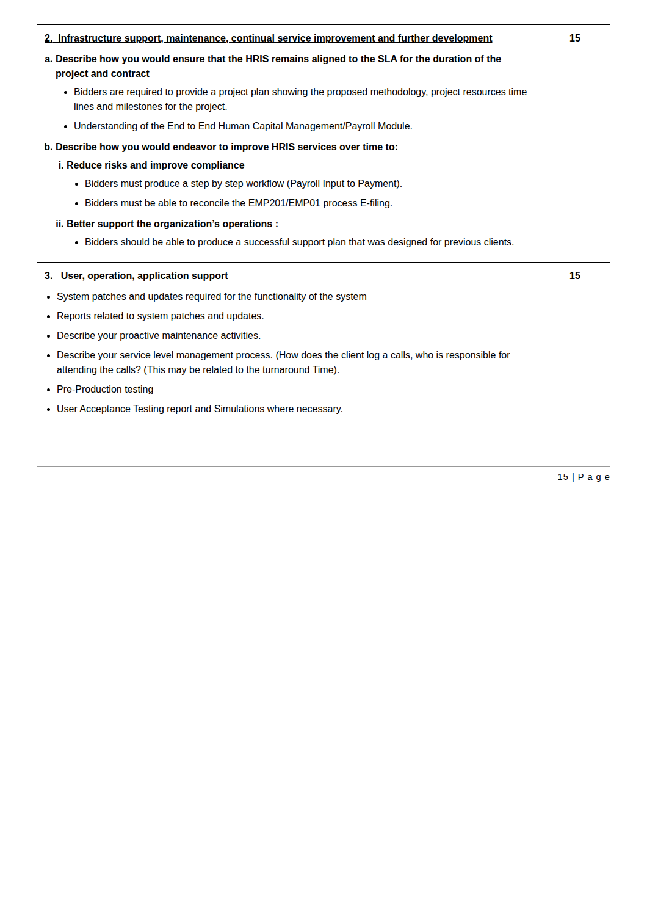| 2. Infrastructure support, maintenance, continual service improvement and further development Describe how you would ensure that the HRIS remains aligned to the SLA for the duration of the project and contract Bidders are required to provide a project plan showing the proposed methodology, project resources time lines and milestones for the project. Understanding of the End to End Human Capital Management/Payroll Module. Describe how you would endeavor to improve HRIS services over time to: Reduce risks and improve compliance Bidders must produce a step by step workflow (Payroll Input to Payment). Bidders must be able to reconcile the EMP201/EMP01 process E-filing. Better support the organization’s operations : Bidders should be able to produce a successful support plan that was designed for previous clients. | 15 |
| 3. User, operation, application support System patches and updates required for the functionality of the system Reports related to system patches and updates. Describe your proactive maintenance activities. Describe your service level management process. (How does the client log a calls, who is responsible for attending the calls? (This may be related to the turnaround Time). Pre-Production testing User Acceptance Testing report and Simulations where necessary. | 15 |
15 | P a g e